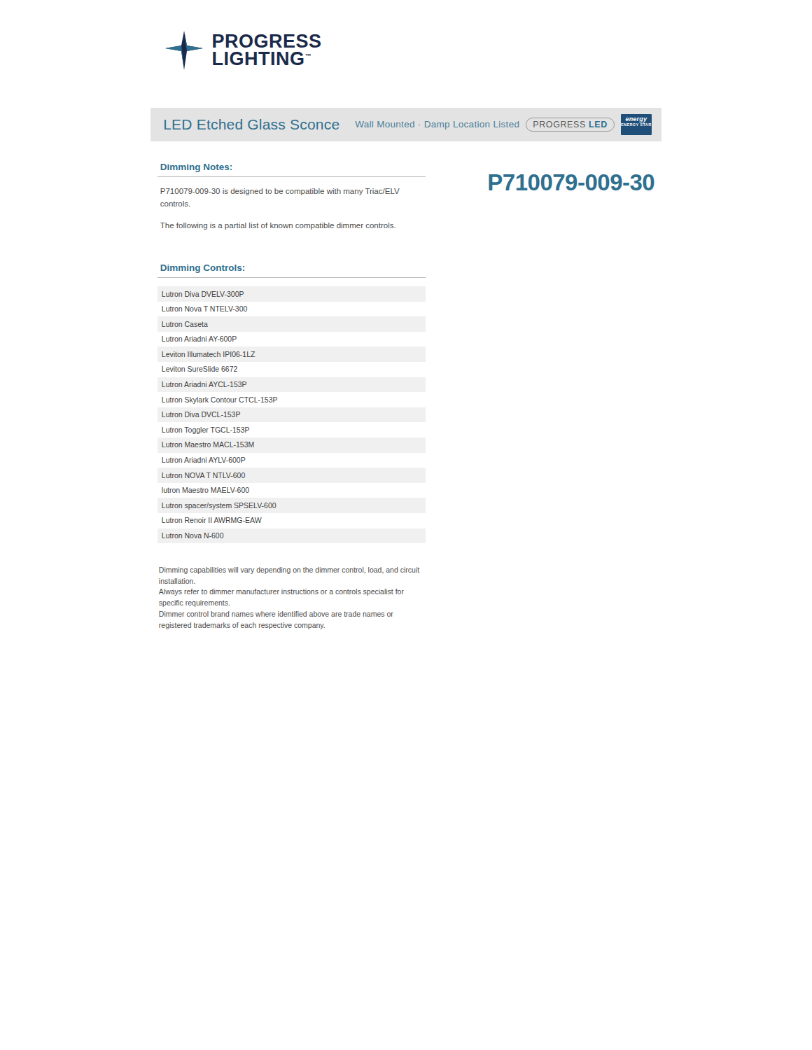PROGRESS
LIGHTING™
LED Etched Glass Sconce
Wall Mounted · Damp Location Listed PROGRESS LED energy ENERGY STAR
Dimming Notes:
P710079-009-30 is designed to be compatible with many Triac/ELV controls.
The following is a partial list of known compatible dimmer controls.
Dimming Controls:
| Lutron Diva DVELV-300P |
| Lutron Nova T NTELV-300 |
| Lutron Caseta |
| Lutron Ariadni AY-600P |
| Leviton Illumatech IPI06-1LZ |
| Leviton SureSlide 6672 |
| Lutron Ariadni AYCL-153P |
| Lutron Skylark Contour CTCL-153P |
| Lutron Diva DVCL-153P |
| Lutron Toggler TGCL-153P |
| Lutron Maestro MACL-153M |
| Lutron Ariadni AYLV-600P |
| Lutron NOVA T NTLV-600 |
| lutron Maestro MAELV-600 |
| Lutron spacer/system SPSELV-600 |
| Lutron Renoir II AWRMG-EAW |
| Lutron Nova N-600 |
Dimming capabilities will vary depending on the dimmer control, load, and circuit installation.
Always refer to dimmer manufacturer instructions or a controls specialist for specific requirements.
Dimmer control brand names where identified above are trade names or registered trademarks of each respective company.
P710079-009-30